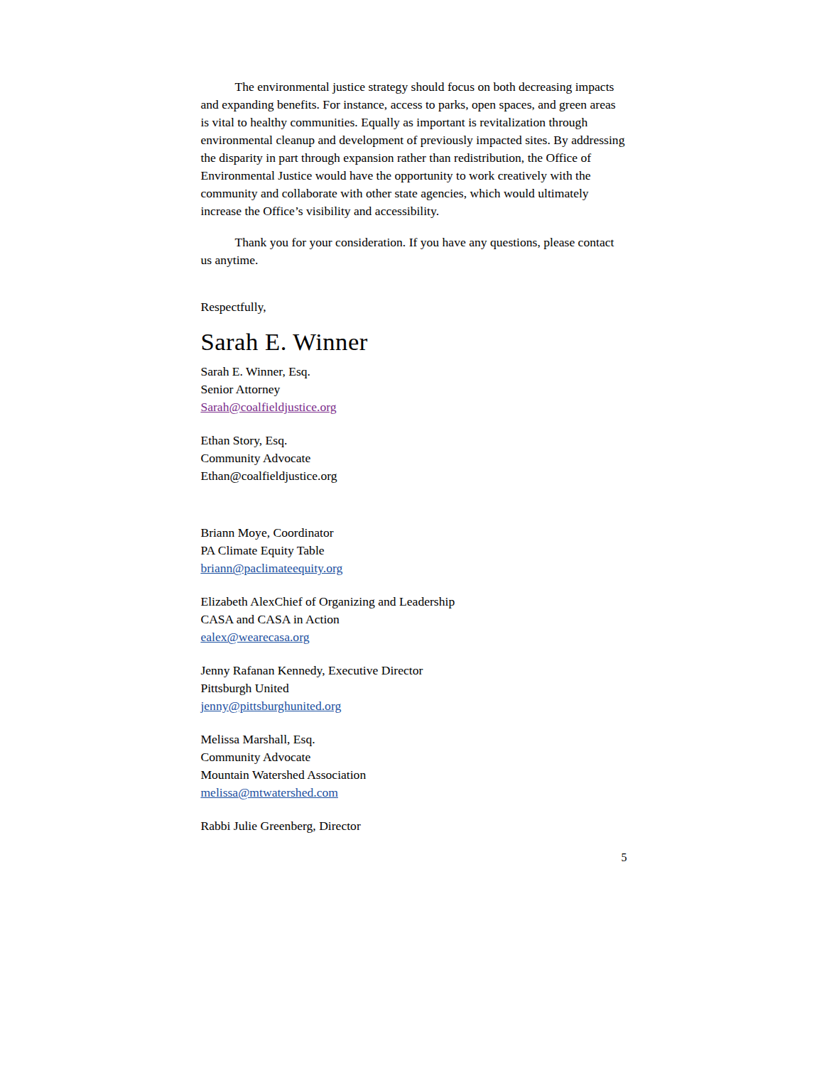The environmental justice strategy should focus on both decreasing impacts and expanding benefits. For instance, access to parks, open spaces, and green areas is vital to healthy communities. Equally as important is revitalization through environmental cleanup and development of previously impacted sites. By addressing the disparity in part through expansion rather than redistribution, the Office of Environmental Justice would have the opportunity to work creatively with the community and collaborate with other state agencies, which would ultimately increase the Office’s visibility and accessibility.
Thank you for your consideration. If you have any questions, please contact us anytime.
Respectfully,
Sarah E. Winner
Sarah E. Winner, Esq. Senior Attorney Sarah@coalfieldjustice.org
Ethan Story, Esq. Community Advocate Ethan@coalfieldjustice.org
Briann Moye, Coordinator PA Climate Equity Table briann@paclimateequity.org
Elizabeth AlexChief of Organizing and Leadership CASA and CASA in Action ealex@wearecasa.org
Jenny Rafanan Kennedy, Executive Director Pittsburgh United jenny@pittsburghunited.org
Melissa Marshall, Esq. Community Advocate Mountain Watershed Association melissa@mtwatershed.com
Rabbi Julie Greenberg, Director
5